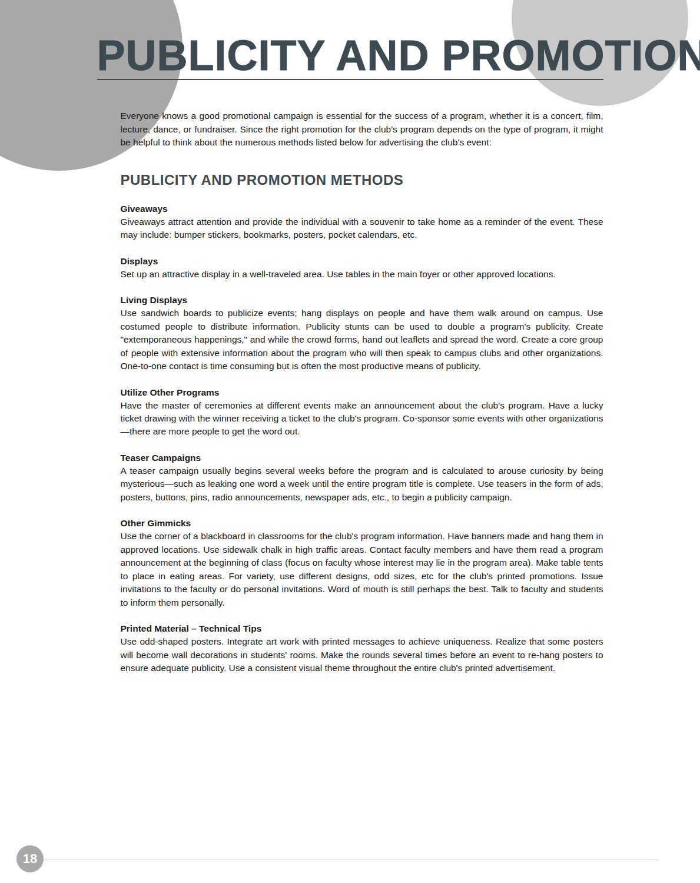Publicity and Promotion
Everyone knows a good promotional campaign is essential for the success of a program, whether it is a concert, film, lecture, dance, or fundraiser. Since the right promotion for the club's program depends on the type of program, it might be helpful to think about the numerous methods listed below for advertising the club's event:
Publicity and Promotion Methods
Giveaways
Giveaways attract attention and provide the individual with a souvenir to take home as a reminder of the event. These may include: bumper stickers, bookmarks, posters, pocket calendars, etc.
Displays
Set up an attractive display in a well-traveled area. Use tables in the main foyer or other approved locations.
Living Displays
Use sandwich boards to publicize events; hang displays on people and have them walk around on campus. Use costumed people to distribute information. Publicity stunts can be used to double a program's publicity. Create "extemporaneous happenings," and while the crowd forms, hand out leaflets and spread the word. Create a core group of people with extensive information about the program who will then speak to campus clubs and other organizations. One-to-one contact is time consuming but is often the most productive means of publicity.
Utilize Other Programs
Have the master of ceremonies at different events make an announcement about the club's program. Have a lucky ticket drawing with the winner receiving a ticket to the club's program. Co-sponsor some events with other organizations—there are more people to get the word out.
Teaser Campaigns
A teaser campaign usually begins several weeks before the program and is calculated to arouse curiosity by being mysterious—such as leaking one word a week until the entire program title is complete. Use teasers in the form of ads, posters, buttons, pins, radio announcements, newspaper ads, etc., to begin a publicity campaign.
Other Gimmicks
Use the corner of a blackboard in classrooms for the club's program information. Have banners made and hang them in approved locations. Use sidewalk chalk in high traffic areas. Contact faculty members and have them read a program announcement at the beginning of class (focus on faculty whose interest may lie in the program area). Make table tents to place in eating areas. For variety, use different designs, odd sizes, etc for the club's printed promotions. Issue invitations to the faculty or do personal invitations. Word of mouth is still perhaps the best. Talk to faculty and students to inform them personally.
Printed Material – Technical Tips
Use odd-shaped posters. Integrate art work with printed messages to achieve uniqueness. Realize that some posters will become wall decorations in students' rooms. Make the rounds several times before an event to re-hang posters to ensure adequate publicity. Use a consistent visual theme throughout the entire club's printed advertisement.
18